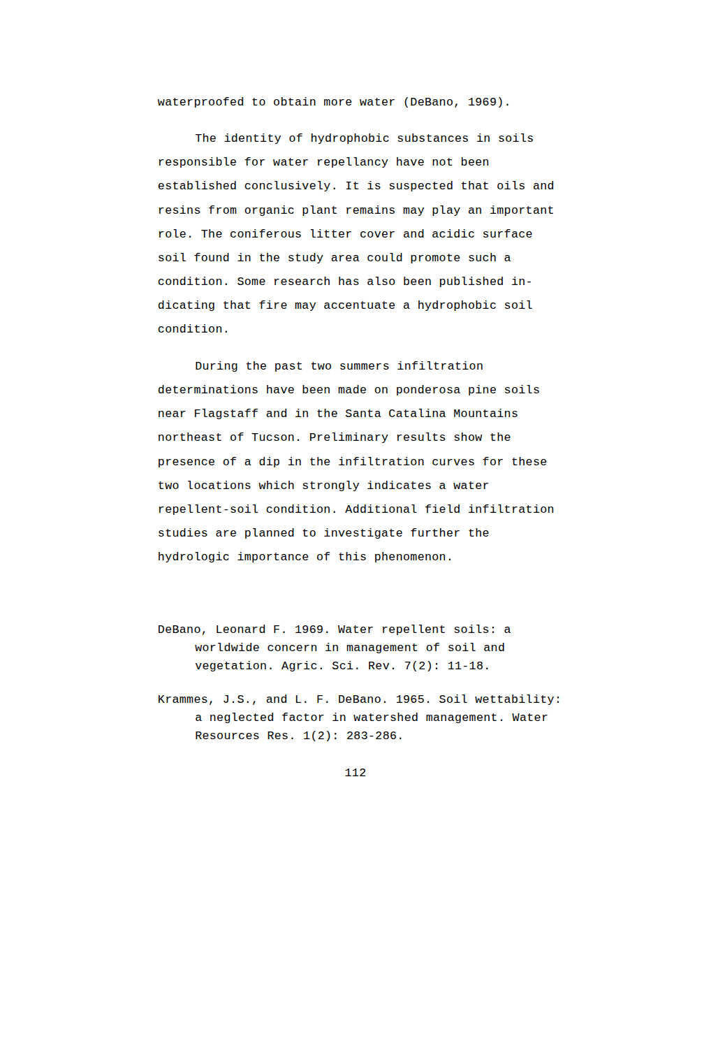waterproofed to obtain more water (DeBano, 1969).
The identity of hydrophobic substances in soils responsible for water repellancy have not been established conclusively. It is suspected that oils and resins from organic plant remains may play an important role. The coniferous litter cover and acidic surface soil found in the study area could promote such a condition. Some research has also been published in- dicating that fire may accentuate a hydrophobic soil condition.
During the past two summers infiltration determinations have been made on ponderosa pine soils near Flagstaff and in the Santa Catalina Mountains northeast of Tucson. Preliminary results show the presence of a dip in the infiltration curves for these two locations which strongly indicates a water repellent-soil condition. Additional field infiltration studies are planned to investigate further the hydrologic importance of this phenomenon.
DeBano, Leonard F. 1969. Water repellent soils: a worldwide concern in management of soil and vegetation. Agric. Sci. Rev. 7(2): 11-18.
Krammes, J.S., and L. F. DeBano. 1965. Soil wettability: a neglected factor in watershed management. Water Resources Res. 1(2): 283-286.
112